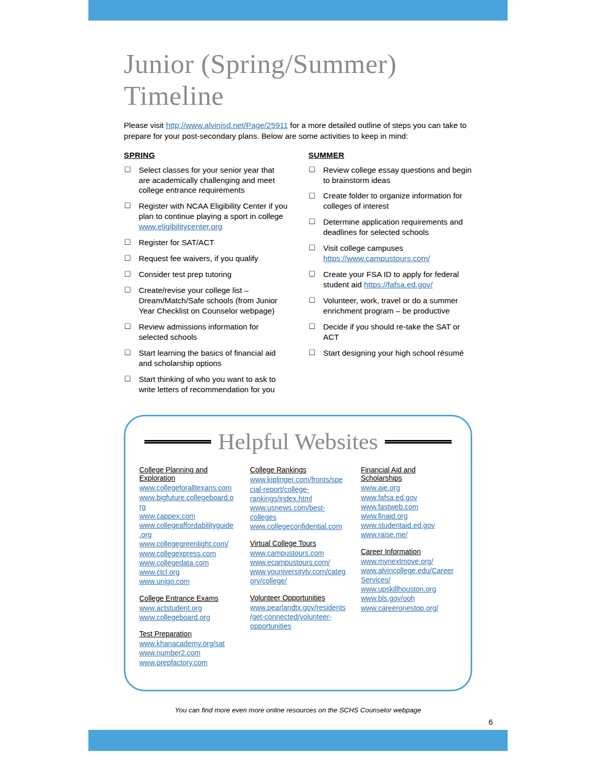Junior (Spring/Summer) Timeline
Please visit http://www.alvinisd.net/Page/25911 for a more detailed outline of steps you can take to prepare for your post-secondary plans. Below are some activities to keep in mind:
SPRING
Select classes for your senior year that are academically challenging and meet college entrance requirements
Register with NCAA Eligibility Center if you plan to continue playing a sport in college www.eligibilitycenter.org
Register for SAT/ACT
Request fee waivers, if you qualify
Consider test prep tutoring
Create/revise your college list – Dream/Match/Safe schools (from Junior Year Checklist on Counselor webpage)
Review admissions information for selected schools
Start learning the basics of financial aid and scholarship options
Start thinking of who you want to ask to write letters of recommendation for you
SUMMER
Review college essay questions and begin to brainstorm ideas
Create folder to organize information for colleges of interest
Determine application requirements and deadlines for selected schools
Visit college campuses https://www.campustours.com/
Create your FSA ID to apply for federal student aid https://fafsa.ed.gov/
Volunteer, work, travel or do a summer enrichment program – be productive
Decide if you should re-take the SAT or ACT
Start designing your high school résumé
Helpful Websites
College Planning and Exploration
www.collegeforalltexans.com www.bigfuture.collegeboard.org www.cappex.com www.collegeaffordabilityguide.org www.collegegreenlight.com/ www.collegexpress.com www.collegedata.com www.ctcl.org www.unigo.com
College Entrance Exams
www.actstudent.org www.collegeboard.org
Test Preparation
www.khanacademy.org/sat www.number2.com www.prepfactory.com
College Rankings
www.kiplinger.com/fronts/special-report/college-rankings/index.html www.usnews.com/best-colleges www.collegeconfidential.com
Virtual College Tours
www.campustours.com www.ecampustours.com/ www.youniversitytv.com/category/college/
Volunteer Opportunities
www.pearlandtx.gov/residents/get-connected/volunteer-opportunities
Financial Aid and Scholarships
www.aie.org www.fafsa.ed.gov www.fastweb.com www.finaid.org www.studentaid.ed.gov www.raise.me/
Career Information
www.mynextmove.org/ www.alvincollege.edu/CareerServices/ www.upskillhouston.org www.bls.gov/ooh www.careeronestop.org/
You can find more even more online resources on the SCHS Counselor webpage
6